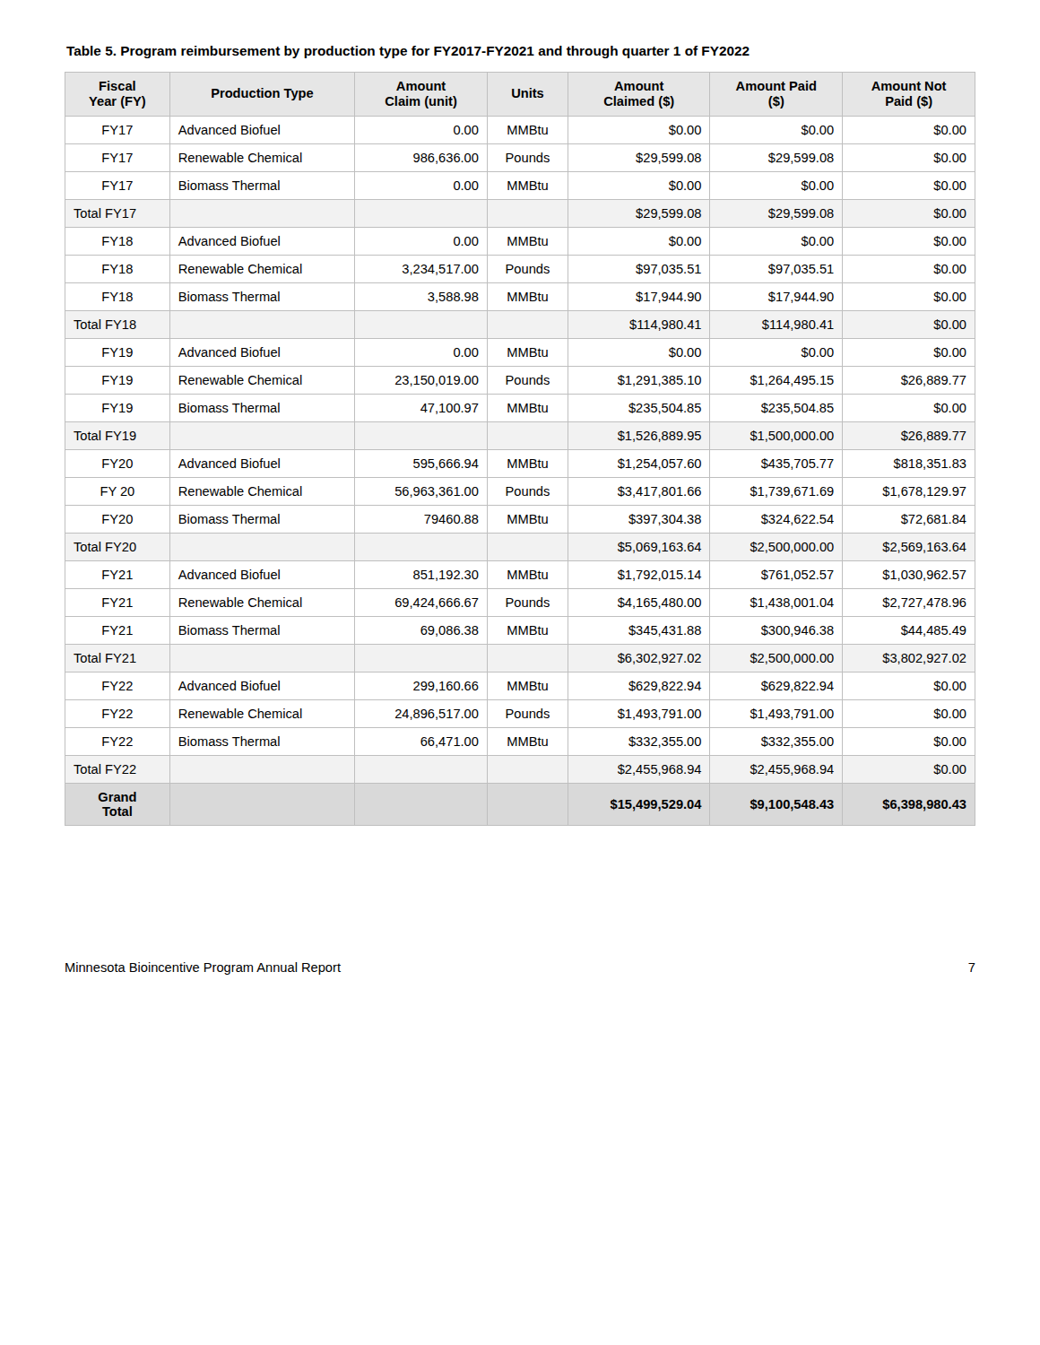Table 5. Program reimbursement by production type for FY2017-FY2021 and through quarter 1 of FY2022
| Fiscal Year (FY) | Production Type | Amount Claim (unit) | Units | Amount Claimed ($) | Amount Paid ($) | Amount Not Paid ($) |
| --- | --- | --- | --- | --- | --- | --- |
| FY17 | Advanced Biofuel | 0.00 | MMBtu | $0.00 | $0.00 | $0.00 |
| FY17 | Renewable Chemical | 986,636.00 | Pounds | $29,599.08 | $29,599.08 | $0.00 |
| FY17 | Biomass Thermal | 0.00 | MMBtu | $0.00 | $0.00 | $0.00 |
| Total FY17 | | | | $29,599.08 | $29,599.08 | $0.00 |
| FY18 | Advanced Biofuel | 0.00 | MMBtu | $0.00 | $0.00 | $0.00 |
| FY18 | Renewable Chemical | 3,234,517.00 | Pounds | $97,035.51 | $97,035.51 | $0.00 |
| FY18 | Biomass Thermal | 3,588.98 | MMBtu | $17,944.90 | $17,944.90 | $0.00 |
| Total FY18 | | | | $114,980.41 | $114,980.41 | $0.00 |
| FY19 | Advanced Biofuel | 0.00 | MMBtu | $0.00 | $0.00 | $0.00 |
| FY19 | Renewable Chemical | 23,150,019.00 | Pounds | $1,291,385.10 | $1,264,495.15 | $26,889.77 |
| FY19 | Biomass Thermal | 47,100.97 | MMBtu | $235,504.85 | $235,504.85 | $0.00 |
| Total FY19 | | | | $1,526,889.95 | $1,500,000.00 | $26,889.77 |
| FY20 | Advanced Biofuel | 595,666.94 | MMBtu | $1,254,057.60 | $435,705.77 | $818,351.83 |
| FY 20 | Renewable Chemical | 56,963,361.00 | Pounds | $3,417,801.66 | $1,739,671.69 | $1,678,129.97 |
| FY20 | Biomass Thermal | 79460.88 | MMBtu | $397,304.38 | $324,622.54 | $72,681.84 |
| Total FY20 | | | | $5,069,163.64 | $2,500,000.00 | $2,569,163.64 |
| FY21 | Advanced Biofuel | 851,192.30 | MMBtu | $1,792,015.14 | $761,052.57 | $1,030,962.57 |
| FY21 | Renewable Chemical | 69,424,666.67 | Pounds | $4,165,480.00 | $1,438,001.04 | $2,727,478.96 |
| FY21 | Biomass Thermal | 69,086.38 | MMBtu | $345,431.88 | $300,946.38 | $44,485.49 |
| Total FY21 | | | | $6,302,927.02 | $2,500,000.00 | $3,802,927.02 |
| FY22 | Advanced Biofuel | 299,160.66 | MMBtu | $629,822.94 | $629,822.94 | $0.00 |
| FY22 | Renewable Chemical | 24,896,517.00 | Pounds | $1,493,791.00 | $1,493,791.00 | $0.00 |
| FY22 | Biomass Thermal | 66,471.00 | MMBtu | $332,355.00 | $332,355.00 | $0.00 |
| Total FY22 | | | | $2,455,968.94 | $2,455,968.94 | $0.00 |
| Grand Total | | | | $15,499,529.04 | $9,100,548.43 | $6,398,980.43 |
Minnesota Bioincentive Program Annual Report 7